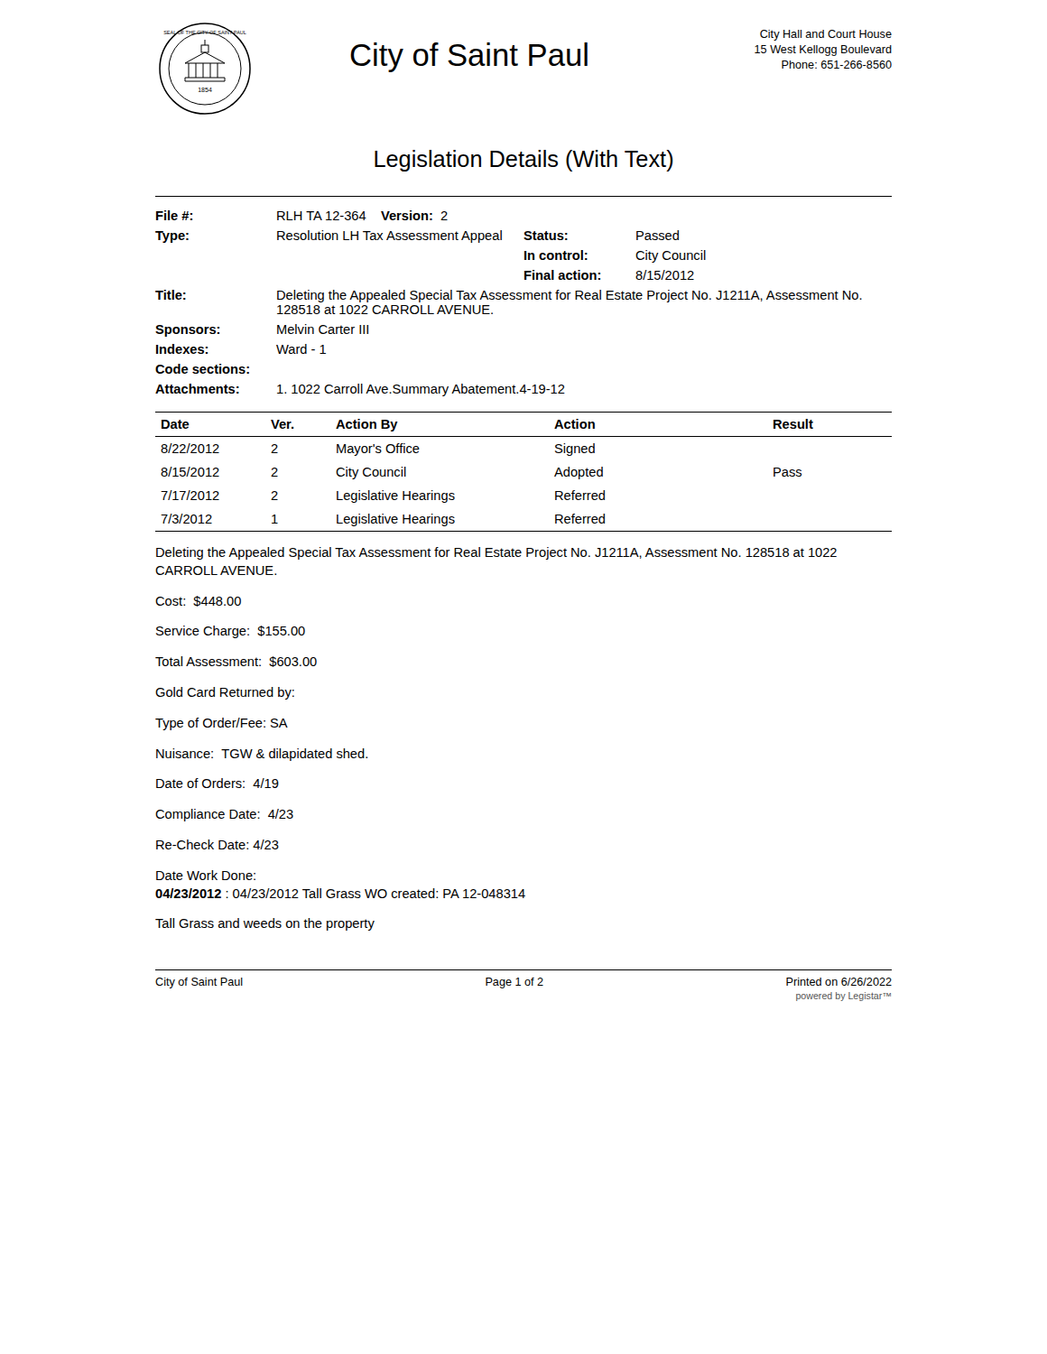1854 SEAL OF THE CITY OF SAINT PAUL
City of Saint Paul
City Hall and Court House
15 West Kellogg Boulevard
Phone: 651-266-8560
Legislation Details (With Text)
| File #: | RLH TA 12-364 Version: 2 | | |
| Type: | Resolution LH Tax Assessment Appeal | Status: | Passed |
| | | In control: | City Council |
| | | Final action: | 8/15/2012 |
| Title: | Deleting the Appealed Special Tax Assessment for Real Estate Project No. J1211A, Assessment No. 128518 at 1022 CARROLL AVENUE. |
| Sponsors: | Melvin Carter III |
| Indexes: | Ward - 1 |
| Code sections: | |
| Attachments: | 1. 1022 Carroll Ave.Summary Abatement.4-19-12 |
| Date | Ver. | Action By | Action | Result |
| --- | --- | --- | --- | --- |
| 8/22/2012 | 2 | Mayor's Office | Signed | |
| 8/15/2012 | 2 | City Council | Adopted | Pass |
| 7/17/2012 | 2 | Legislative Hearings | Referred | |
| 7/3/2012 | 1 | Legislative Hearings | Referred | |
Deleting the Appealed Special Tax Assessment for Real Estate Project No. J1211A, Assessment No. 128518 at 1022 CARROLL AVENUE.
Cost: $448.00
Service Charge: $155.00
Total Assessment: $603.00
Gold Card Returned by:
Type of Order/Fee: SA
Nuisance: TGW & dilapidated shed.
Date of Orders: 4/19
Compliance Date: 4/23
Re-Check Date: 4/23
Date Work Done:
04/23/2012 : 04/23/2012 Tall Grass WO created: PA 12-048314
Tall Grass and weeds on the property
City of Saint Paul
Page 1 of 2
Printed on 6/26/2022
powered by Legistar™